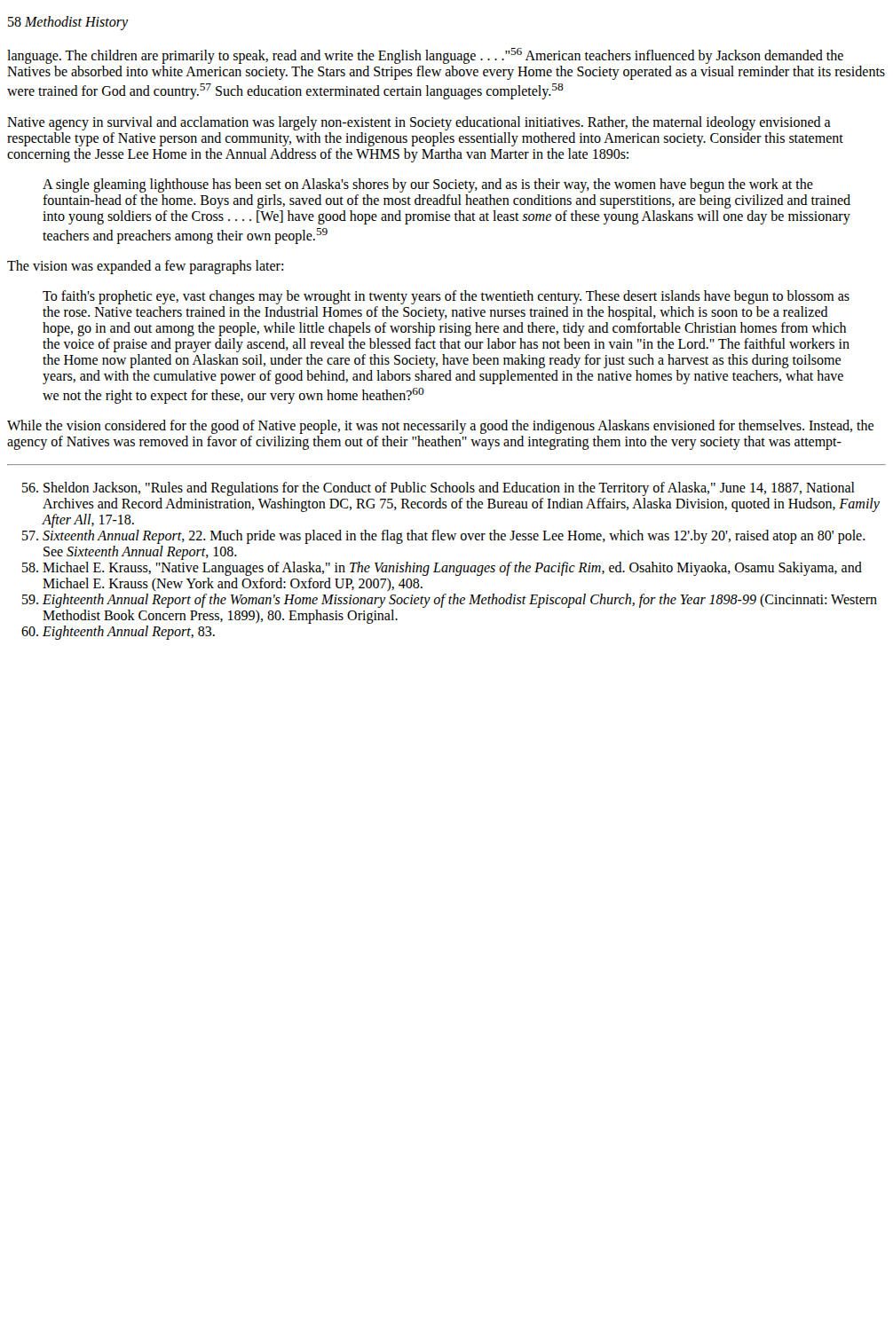58 Methodist History
language. The children are primarily to speak, read and write the English language . . . ."56 American teachers influenced by Jackson demanded the Natives be absorbed into white American society. The Stars and Stripes flew above every Home the Society operated as a visual reminder that its residents were trained for God and country.57 Such education exterminated certain languages completely.58
Native agency in survival and acclamation was largely non-existent in Society educational initiatives. Rather, the maternal ideology envisioned a respectable type of Native person and community, with the indigenous peoples essentially mothered into American society. Consider this statement concerning the Jesse Lee Home in the Annual Address of the WHMS by Martha van Marter in the late 1890s:
A single gleaming lighthouse has been set on Alaska's shores by our Society, and as is their way, the women have begun the work at the fountain-head of the home. Boys and girls, saved out of the most dreadful heathen conditions and superstitions, are being civilized and trained into young soldiers of the Cross . . . . [We] have good hope and promise that at least some of these young Alaskans will one day be missionary teachers and preachers among their own people.59
The vision was expanded a few paragraphs later:
To faith's prophetic eye, vast changes may be wrought in twenty years of the twentieth century. These desert islands have begun to blossom as the rose. Native teachers trained in the Industrial Homes of the Society, native nurses trained in the hospital, which is soon to be a realized hope, go in and out among the people, while little chapels of worship rising here and there, tidy and comfortable Christian homes from which the voice of praise and prayer daily ascend, all reveal the blessed fact that our labor has not been in vain "in the Lord." The faithful workers in the Home now planted on Alaskan soil, under the care of this Society, have been making ready for just such a harvest as this during toilsome years, and with the cumulative power of good behind, and labors shared and supplemented in the native homes by native teachers, what have we not the right to expect for these, our very own home heathen?60
While the vision considered for the good of Native people, it was not necessarily a good the indigenous Alaskans envisioned for themselves. Instead, the agency of Natives was removed in favor of civilizing them out of their "heathen" ways and integrating them into the very society that was attempt-
Sheldon Jackson, "Rules and Regulations for the Conduct of Public Schools and Education in the Territory of Alaska," June 14, 1887, National Archives and Record Administration, Washington DC, RG 75, Records of the Bureau of Indian Affairs, Alaska Division, quoted in Hudson, Family After All, 17-18.
Sixteenth Annual Report, 22. Much pride was placed in the flag that flew over the Jesse Lee Home, which was 12'.by 20', raised atop an 80' pole. See Sixteenth Annual Report, 108.
Michael E. Krauss, "Native Languages of Alaska," in The Vanishing Languages of the Pacific Rim, ed. Osahito Miyaoka, Osamu Sakiyama, and Michael E. Krauss (New York and Oxford: Oxford UP, 2007), 408.
Eighteenth Annual Report of the Woman's Home Missionary Society of the Methodist Episcopal Church, for the Year 1898-99 (Cincinnati: Western Methodist Book Concern Press, 1899), 80. Emphasis Original.
Eighteenth Annual Report, 83.